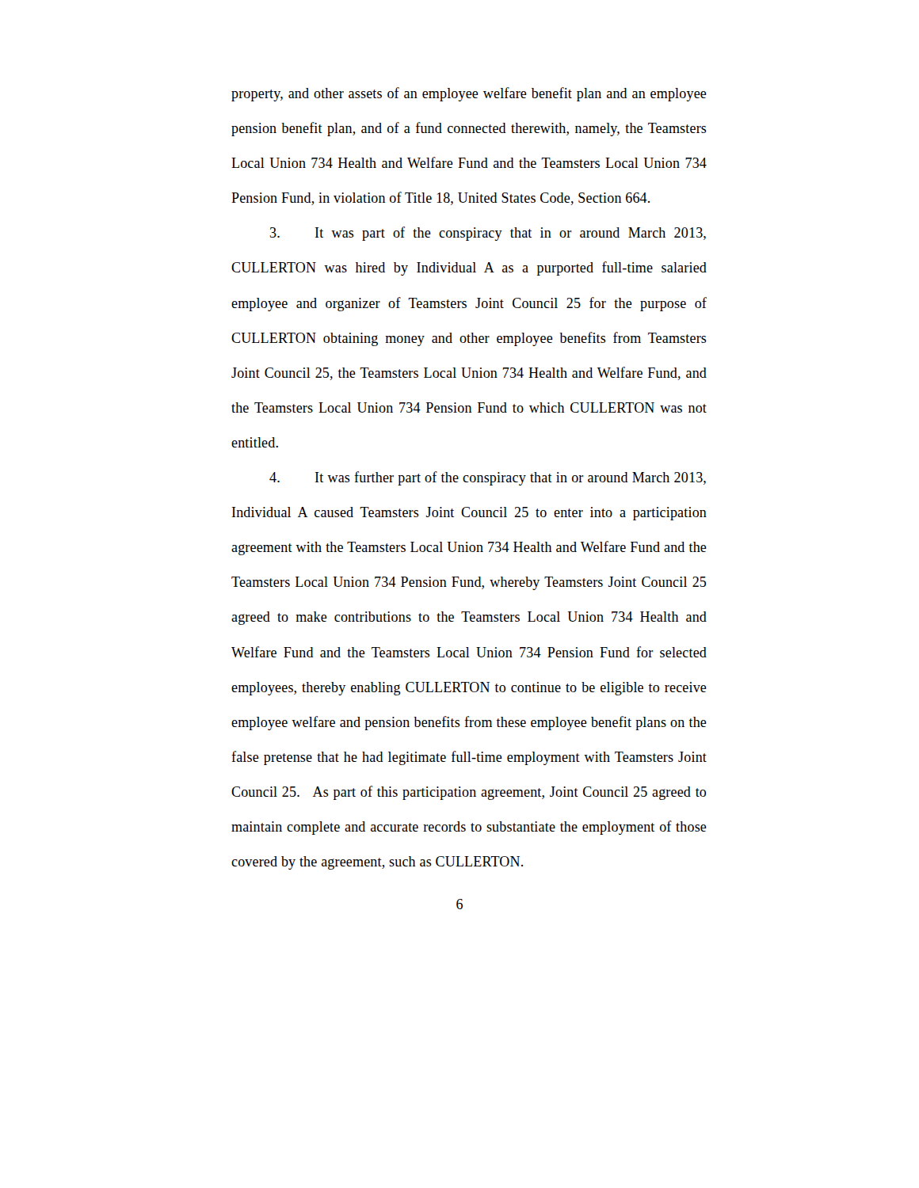property, and other assets of an employee welfare benefit plan and an employee pension benefit plan, and of a fund connected therewith, namely, the Teamsters Local Union 734 Health and Welfare Fund and the Teamsters Local Union 734 Pension Fund, in violation of Title 18, United States Code, Section 664.
3. It was part of the conspiracy that in or around March 2013, CULLERTON was hired by Individual A as a purported full-time salaried employee and organizer of Teamsters Joint Council 25 for the purpose of CULLERTON obtaining money and other employee benefits from Teamsters Joint Council 25, the Teamsters Local Union 734 Health and Welfare Fund, and the Teamsters Local Union 734 Pension Fund to which CULLERTON was not entitled.
4. It was further part of the conspiracy that in or around March 2013, Individual A caused Teamsters Joint Council 25 to enter into a participation agreement with the Teamsters Local Union 734 Health and Welfare Fund and the Teamsters Local Union 734 Pension Fund, whereby Teamsters Joint Council 25 agreed to make contributions to the Teamsters Local Union 734 Health and Welfare Fund and the Teamsters Local Union 734 Pension Fund for selected employees, thereby enabling CULLERTON to continue to be eligible to receive employee welfare and pension benefits from these employee benefit plans on the false pretense that he had legitimate full-time employment with Teamsters Joint Council 25. As part of this participation agreement, Joint Council 25 agreed to maintain complete and accurate records to substantiate the employment of those covered by the agreement, such as CULLERTON.
6